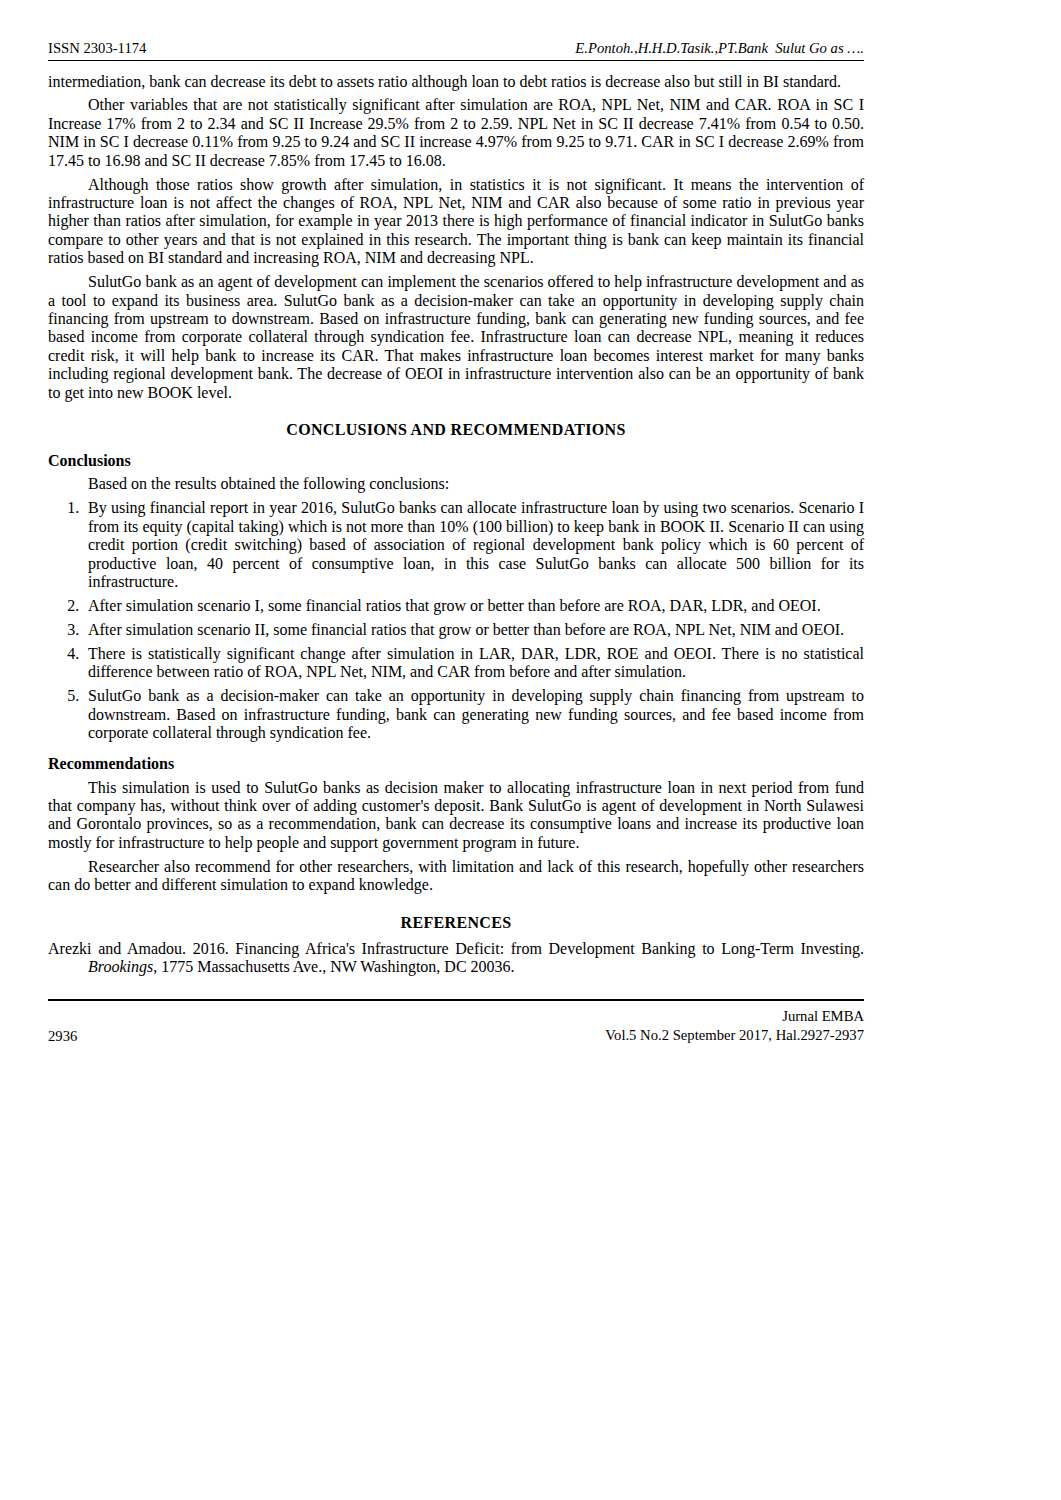ISSN 2303-1174
E.Pontoh.,H.H.D.Tasik.,PT.Bank Sulut Go as ….
intermediation, bank can decrease its debt to assets ratio although loan to debt ratios is decrease also but still in BI standard.
Other variables that are not statistically significant after simulation are ROA, NPL Net, NIM and CAR. ROA in SC I Increase 17% from 2 to 2.34 and SC II Increase 29.5% from 2 to 2.59. NPL Net in SC II decrease 7.41% from 0.54 to 0.50. NIM in SC I decrease 0.11% from 9.25 to 9.24 and SC II increase 4.97% from 9.25 to 9.71. CAR in SC I decrease 2.69% from 17.45 to 16.98 and SC II decrease 7.85% from 17.45 to 16.08.
Although those ratios show growth after simulation, in statistics it is not significant. It means the intervention of infrastructure loan is not affect the changes of ROA, NPL Net, NIM and CAR also because of some ratio in previous year higher than ratios after simulation, for example in year 2013 there is high performance of financial indicator in SulutGo banks compare to other years and that is not explained in this research. The important thing is bank can keep maintain its financial ratios based on BI standard and increasing ROA, NIM and decreasing NPL.
SulutGo bank as an agent of development can implement the scenarios offered to help infrastructure development and as a tool to expand its business area. SulutGo bank as a decision-maker can take an opportunity in developing supply chain financing from upstream to downstream. Based on infrastructure funding, bank can generating new funding sources, and fee based income from corporate collateral through syndication fee. Infrastructure loan can decrease NPL, meaning it reduces credit risk, it will help bank to increase its CAR. That makes infrastructure loan becomes interest market for many banks including regional development bank. The decrease of OEOI in infrastructure intervention also can be an opportunity of bank to get into new BOOK level.
CONCLUSIONS AND RECOMMENDATIONS
Conclusions
Based on the results obtained the following conclusions:
By using financial report in year 2016, SulutGo banks can allocate infrastructure loan by using two scenarios. Scenario I from its equity (capital taking) which is not more than 10% (100 billion) to keep bank in BOOK II. Scenario II can using credit portion (credit switching) based of association of regional development bank policy which is 60 percent of productive loan, 40 percent of consumptive loan, in this case SulutGo banks can allocate 500 billion for its infrastructure.
After simulation scenario I, some financial ratios that grow or better than before are ROA, DAR, LDR, and OEOI.
After simulation scenario II, some financial ratios that grow or better than before are ROA, NPL Net, NIM and OEOI.
There is statistically significant change after simulation in LAR, DAR, LDR, ROE and OEOI. There is no statistical difference between ratio of ROA, NPL Net, NIM, and CAR from before and after simulation.
SulutGo bank as a decision-maker can take an opportunity in developing supply chain financing from upstream to downstream. Based on infrastructure funding, bank can generating new funding sources, and fee based income from corporate collateral through syndication fee.
Recommendations
This simulation is used to SulutGo banks as decision maker to allocating infrastructure loan in next period from fund that company has, without think over of adding customer's deposit. Bank SulutGo is agent of development in North Sulawesi and Gorontalo provinces, so as a recommendation, bank can decrease its consumptive loans and increase its productive loan mostly for infrastructure to help people and support government program in future.
Researcher also recommend for other researchers, with limitation and lack of this research, hopefully other researchers can do better and different simulation to expand knowledge.
REFERENCES
Arezki and Amadou. 2016. Financing Africa's Infrastructure Deficit: from Development Banking to Long-Term Investing. Brookings, 1775 Massachusetts Ave., NW Washington, DC 20036.
2936
Jurnal EMBA
Vol.5 No.2 September 2017, Hal.2927-2937